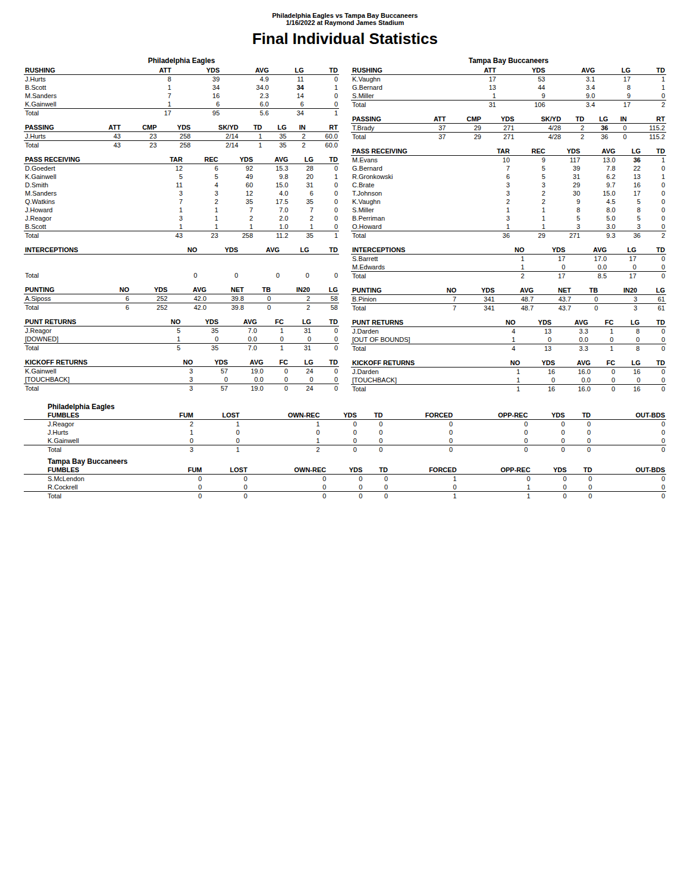Philadelphia Eagles vs Tampa Bay Buccaneers
1/16/2022 at Raymond James Stadium
Final Individual Statistics
Philadelphia Eagles
| RUSHING | ATT | YDS | AVG | LG | TD |
| --- | --- | --- | --- | --- | --- |
| J.Hurts | 8 | 39 | 4.9 | 11 | 0 |
| B.Scott | 1 | 34 | 34.0 | 34 | 1 |
| M.Sanders | 7 | 16 | 2.3 | 14 | 0 |
| K.Gainwell | 1 | 6 | 6.0 | 6 | 0 |
| Total | 17 | 95 | 5.6 | 34 | 1 |
| PASSING | ATT | CMP | YDS | SK/YD | TD | LG | IN | RT |
| --- | --- | --- | --- | --- | --- | --- | --- | --- |
| J.Hurts | 43 | 23 | 258 | 2/14 | 1 | 35 | 2 | 60.0 |
| Total | 43 | 23 | 258 | 2/14 | 1 | 35 | 2 | 60.0 |
| PASS RECEIVING | TAR | REC | YDS | AVG | LG | TD |
| --- | --- | --- | --- | --- | --- | --- |
| D.Goedert | 12 | 6 | 92 | 15.3 | 28 | 0 |
| K.Gainwell | 5 | 5 | 49 | 9.8 | 20 | 1 |
| D.Smith | 11 | 4 | 60 | 15.0 | 31 | 0 |
| M.Sanders | 3 | 3 | 12 | 4.0 | 6 | 0 |
| Q.Watkins | 7 | 2 | 35 | 17.5 | 35 | 0 |
| J.Howard | 1 | 1 | 7 | 7.0 | 7 | 0 |
| J.Reagor | 3 | 1 | 2 | 2.0 | 2 | 0 |
| B.Scott | 1 | 1 | 1 | 1.0 | 1 | 0 |
| Total | 43 | 23 | 258 | 11.2 | 35 | 1 |
| INTERCEPTIONS | NO | YDS | AVG | LG | TD |
| --- | --- | --- | --- | --- | --- |
| Total | 0 | 0 | 0 | 0 | 0 |
| PUNTING | NO | YDS | AVG | NET | TB | IN20 | LG |
| --- | --- | --- | --- | --- | --- | --- | --- |
| A.Siposs | 6 | 252 | 42.0 | 39.8 | 0 | 2 | 58 |
| Total | 6 | 252 | 42.0 | 39.8 | 0 | 2 | 58 |
| PUNT RETURNS | NO | YDS | AVG | FC | LG | TD |
| --- | --- | --- | --- | --- | --- | --- |
| J.Reagor | 5 | 35 | 7.0 | 1 | 31 | 0 |
| [DOWNED] | 1 | 0 | 0.0 | 0 | 0 | 0 |
| Total | 5 | 35 | 7.0 | 1 | 31 | 0 |
| KICKOFF RETURNS | NO | YDS | AVG | FC | LG | TD |
| --- | --- | --- | --- | --- | --- | --- |
| K.Gainwell | 3 | 57 | 19.0 | 0 | 24 | 0 |
| [TOUCHBACK] | 3 | 0 | 0.0 | 0 | 0 | 0 |
| Total | 3 | 57 | 19.0 | 0 | 24 | 0 |
Tampa Bay Buccaneers
| RUSHING | ATT | YDS | AVG | LG | TD |
| --- | --- | --- | --- | --- | --- |
| K.Vaughn | 17 | 53 | 3.1 | 17 | 1 |
| G.Bernard | 13 | 44 | 3.4 | 8 | 1 |
| S.Miller | 1 | 9 | 9.0 | 9 | 0 |
| Total | 31 | 106 | 3.4 | 17 | 2 |
| PASSING | ATT | CMP | YDS | SK/YD | TD | LG | IN | RT |
| --- | --- | --- | --- | --- | --- | --- | --- | --- |
| T.Brady | 37 | 29 | 271 | 4/28 | 2 | 36 | 0 | 115.2 |
| Total | 37 | 29 | 271 | 4/28 | 2 | 36 | 0 | 115.2 |
| PASS RECEIVING | TAR | REC | YDS | AVG | LG | TD |
| --- | --- | --- | --- | --- | --- | --- |
| M.Evans | 10 | 9 | 117 | 13.0 | 36 | 1 |
| G.Bernard | 7 | 5 | 39 | 7.8 | 22 | 0 |
| R.Gronkowski | 6 | 5 | 31 | 6.2 | 13 | 1 |
| C.Brate | 3 | 3 | 29 | 9.7 | 16 | 0 |
| T.Johnson | 3 | 2 | 30 | 15.0 | 17 | 0 |
| K.Vaughn | 2 | 2 | 9 | 4.5 | 5 | 0 |
| S.Miller | 1 | 1 | 8 | 8.0 | 8 | 0 |
| B.Perriman | 3 | 1 | 5 | 5.0 | 5 | 0 |
| O.Howard | 1 | 1 | 3 | 3.0 | 3 | 0 |
| Total | 36 | 29 | 271 | 9.3 | 36 | 2 |
| INTERCEPTIONS | NO | YDS | AVG | LG | TD |
| --- | --- | --- | --- | --- | --- |
| S.Barrett | 1 | 17 | 17.0 | 17 | 0 |
| M.Edwards | 1 | 0 | 0.0 | 0 | 0 |
| Total | 2 | 17 | 8.5 | 17 | 0 |
| PUNTING | NO | YDS | AVG | NET | TB | IN20 | LG |
| --- | --- | --- | --- | --- | --- | --- | --- |
| B.Pinion | 7 | 341 | 48.7 | 43.7 | 0 | 3 | 61 |
| Total | 7 | 341 | 48.7 | 43.7 | 0 | 3 | 61 |
| PUNT RETURNS | NO | YDS | AVG | FC | LG | TD |
| --- | --- | --- | --- | --- | --- | --- |
| J.Darden | 4 | 13 | 3.3 | 1 | 8 | 0 |
| [OUT OF BOUNDS] | 1 | 0 | 0.0 | 0 | 0 | 0 |
| Total | 4 | 13 | 3.3 | 1 | 8 | 0 |
| KICKOFF RETURNS | NO | YDS | AVG | FC | LG | TD |
| --- | --- | --- | --- | --- | --- | --- |
| J.Darden | 1 | 16 | 16.0 | 0 | 16 | 0 |
| [TOUCHBACK] | 1 | 0 | 0.0 | 0 | 0 | 0 |
| Total | 1 | 16 | 16.0 | 0 | 16 | 0 |
Philadelphia Eagles
| FUMBLES | FUM | LOST | OWN-REC | YDS | TD | FORCED | OPP-REC | YDS | TD | OUT-BDS |
| --- | --- | --- | --- | --- | --- | --- | --- | --- | --- | --- |
| J.Reagor | 2 | 1 | 1 | 0 | 0 | 0 | 0 | 0 | 0 | 0 |
| J.Hurts | 1 | 0 | 0 | 0 | 0 | 0 | 0 | 0 | 0 | 0 |
| K.Gainwell | 0 | 0 | 1 | 0 | 0 | 0 | 0 | 0 | 0 | 0 |
| Total | 3 | 1 | 2 | 0 | 0 | 0 | 0 | 0 | 0 | 0 |
Tampa Bay Buccaneers
| FUMBLES | FUM | LOST | OWN-REC | YDS | TD | FORCED | OPP-REC | YDS | TD | OUT-BDS |
| --- | --- | --- | --- | --- | --- | --- | --- | --- | --- | --- |
| S.McLendon | 0 | 0 | 0 | 0 | 0 | 1 | 0 | 0 | 0 | 0 |
| R.Cockrell | 0 | 0 | 0 | 0 | 0 | 0 | 1 | 0 | 0 | 0 |
| Total | 0 | 0 | 0 | 0 | 0 | 1 | 1 | 0 | 0 | 0 |